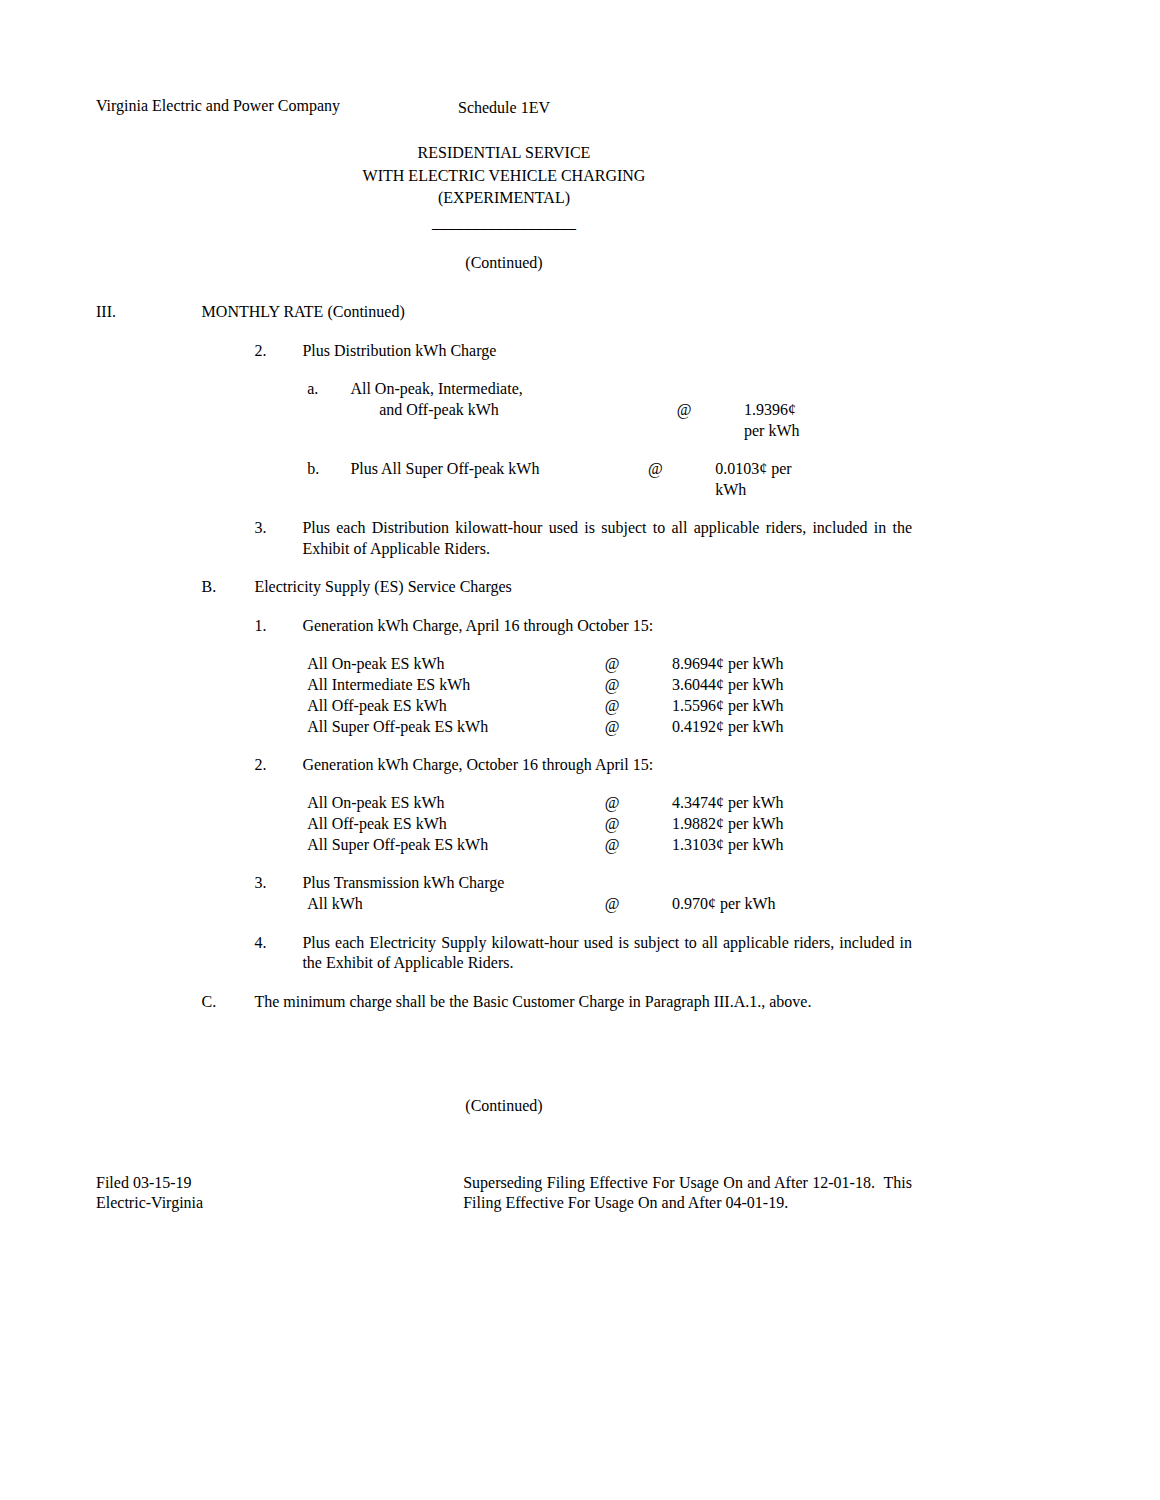Virginia Electric and Power Company
Schedule 1EV
RESIDENTIAL SERVICE
WITH ELECTRIC VEHICLE CHARGING
(EXPERIMENTAL)
__________________
(Continued)
| III. | MONTHLY RATE (Continued) |
| | 2. | Plus Distribution kWh Charge |
| a. | All On-peak, Intermediate, | | |
| | and Off-peak kWh | @ | 1.9396¢ per kWh |
| b. | Plus All Super Off-peak kWh | @ | 0.0103¢ per kWh |
| | 3. | Plus each Distribution kilowatt-hour used is subject to all applicable riders, included in the Exhibit of Applicable Riders. |
| | B. | Electricity Supply (ES) Service Charges |
| | 1. | Generation kWh Charge, April 16 through October 15: |
| All On-peak ES kWh | @ | 8.9694¢ per kWh |
| All Intermediate ES kWh | @ | 3.6044¢ per kWh |
| All Off-peak ES kWh | @ | 1.5596¢ per kWh |
| All Super Off-peak ES kWh | @ | 0.4192¢ per kWh |
| | 2. | Generation kWh Charge, October 16 through April 15: |
| All On-peak ES kWh | @ | 4.3474¢ per kWh |
| All Off-peak ES kWh | @ | 1.9882¢ per kWh |
| All Super Off-peak ES kWh | @ | 1.3103¢ per kWh |
| | 3. | Plus Transmission kWh Charge |
| All kWh | @ | 0.970¢ per kWh |
| | 4. | Plus each Electricity Supply kilowatt-hour used is subject to all applicable riders, included in the Exhibit of Applicable Riders. |
| | C. | The minimum charge shall be the Basic Customer Charge in Paragraph III.A.1., above. |
(Continued)
| Filed 03-15-19 Electric-Virginia | Superseding Filing Effective For Usage On and After 12-01-18. This Filing Effective For Usage On and After 04-01-19. |